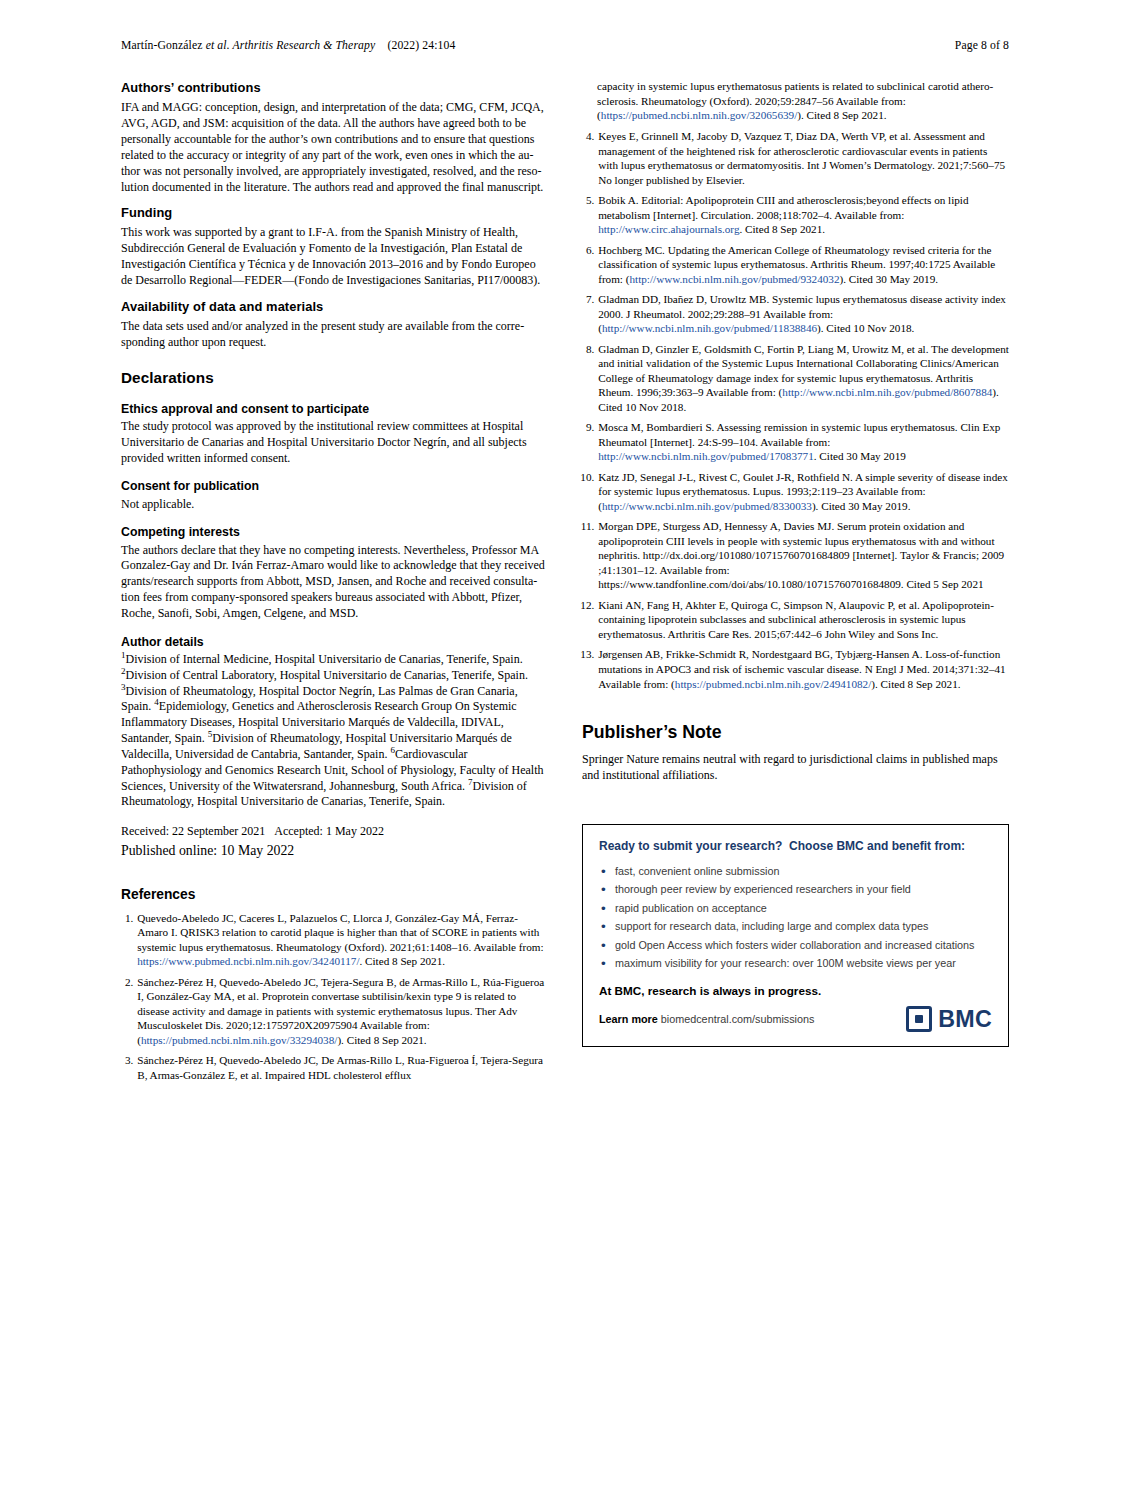Martín-González et al. Arthritis Research & Therapy (2022) 24:104
Page 8 of 8
Authors’ contributions
IFA and MAGG: conception, design, and interpretation of the data; CMG, CFM, JCQA, AVG, AGD, and JSM: acquisition of the data. All the authors have agreed both to be personally accountable for the author’s own contributions and to ensure that questions related to the accuracy or integrity of any part of the work, even ones in which the author was not personally involved, are appropriately investigated, resolved, and the resolution documented in the literature. The authors read and approved the final manuscript.
Funding
This work was supported by a grant to I.F-A. from the Spanish Ministry of Health, Subdirección General de Evaluación y Fomento de la Investigación, Plan Estatal de Investigación Científica y Técnica y de Innovación 2013–2016 and by Fondo Europeo de Desarrollo Regional—FEDER—(Fondo de Investigaciones Sanitarias, PI17/00083).
Availability of data and materials
The data sets used and/or analyzed in the present study are available from the corresponding author upon request.
Declarations
Ethics approval and consent to participate
The study protocol was approved by the institutional review committees at Hospital Universitario de Canarias and Hospital Universitario Doctor Negrín, and all subjects provided written informed consent.
Consent for publication
Not applicable.
Competing interests
The authors declare that they have no competing interests. Nevertheless, Professor MA Gonzalez-Gay and Dr. Iván Ferraz-Amaro would like to acknowledge that they received grants/research supports from Abbott, MSD, Jansen, and Roche and received consultation fees from company-sponsored speakers bureaus associated with Abbott, Pfizer, Roche, Sanofi, Sobi, Amgen, Celgene, and MSD.
Author details
1Division of Internal Medicine, Hospital Universitario de Canarias, Tenerife, Spain. 2Division of Central Laboratory, Hospital Universitario de Canarias, Tenerife, Spain. 3Division of Rheumatology, Hospital Doctor Negrín, Las Palmas de Gran Canaria, Spain. 4Epidemiology, Genetics and Atherosclerosis Research Group On Systemic Inflammatory Diseases, Hospital Universitario Marqués de Valdecilla, IDIVAL, Santander, Spain. 5Division of Rheumatology, Hospital Universitario Marqués de Valdecilla, Universidad de Cantabria, Santander, Spain. 6Cardiovascular Pathophysiology and Genomics Research Unit, School of Physiology, Faculty of Health Sciences, University of the Witwatersrand, Johannesburg, South Africa. 7Division of Rheumatology, Hospital Universitario de Canarias, Tenerife, Spain.
Received: 22 September 2021 Accepted: 1 May 2022
Published online: 10 May 2022
References
Quevedo-Abeledo JC, Caceres L, Palazuelos C, Llorca J, González-Gay MÁ, Ferraz-Amaro I. QRISK3 relation to carotid plaque is higher than that of SCORE in patients with systemic lupus erythematosus. Rheumatology (Oxford). 2021;61:1408–16. Available from: https://www.pubmed.ncbi.nlm.nih.gov/34240117/. Cited 8 Sep 2021.
Sánchez-Pérez H, Quevedo-Abeledo JC, Tejera-Segura B, de Armas-Rillo L, Rúa-Figueroa I, González-Gay MA, et al. Proprotein convertase subtilisin/kexin type 9 is related to disease activity and damage in patients with systemic erythematosus lupus. Ther Adv Musculoskelet Dis. 2020;12:1759720X20975904 Available from: (https://pubmed.ncbi.nlm.nih.gov/33294038/). Cited 8 Sep 2021.
Sánchez-Pérez H, Quevedo-Abeledo JC, De Armas-Rillo L, Rua-Figueroa Í, Tejera-Segura B, Armas-González E, et al. Impaired HDL cholesterol efflux
capacity in systemic lupus erythematosus patients is related to subclinical carotid atherosclerosis. Rheumatology (Oxford). 2020;59:2847–56 Available from: (https://pubmed.ncbi.nlm.nih.gov/32065639/). Cited 8 Sep 2021.
Keyes E, Grinnell M, Jacoby D, Vazquez T, Diaz DA, Werth VP, et al. Assessment and management of the heightened risk for atherosclerotic cardiovascular events in patients with lupus erythematosus or dermatomyositis. Int J Women’s Dermatology. 2021;7:560–75 No longer published by Elsevier.
Bobik A. Editorial: Apolipoprotein CIII and atherosclerosis;beyond effects on lipid metabolism [Internet]. Circulation. 2008;118:702–4. Available from: http://www.circ.ahajournals.org. Cited 8 Sep 2021.
Hochberg MC. Updating the American College of Rheumatology revised criteria for the classification of systemic lupus erythematosus. Arthritis Rheum. 1997;40:1725 Available from: (http://www.ncbi.nlm.nih.gov/pubmed/9324032). Cited 30 May 2019.
Gladman DD, Ibañez D, Urowltz MB. Systemic lupus erythematosus disease activity index 2000. J Rheumatol. 2002;29:288–91 Available from: (http://www.ncbi.nlm.nih.gov/pubmed/11838846). Cited 10 Nov 2018.
Gladman D, Ginzler E, Goldsmith C, Fortin P, Liang M, Urowitz M, et al. The development and initial validation of the Systemic Lupus International Collaborating Clinics/American College of Rheumatology damage index for systemic lupus erythematosus. Arthritis Rheum. 1996;39:363–9 Available from: (http://www.ncbi.nlm.nih.gov/pubmed/8607884). Cited 10 Nov 2018.
Mosca M, Bombardieri S. Assessing remission in systemic lupus erythematosus. Clin Exp Rheumatol [Internet]. 24:S-99–104. Available from: http://www.ncbi.nlm.nih.gov/pubmed/17083771. Cited 30 May 2019
Katz JD, Senegal J-L, Rivest C, Goulet J-R, Rothfield N. A simple severity of disease index for systemic lupus erythematosus. Lupus. 1993;2:119–23 Available from: (http://www.ncbi.nlm.nih.gov/pubmed/8330033). Cited 30 May 2019.
Morgan DPE, Sturgess AD, Hennessy A, Davies MJ. Serum protein oxidation and apolipoprotein CIII levels in people with systemic lupus erythematosus with and without nephritis. http://dx.doi.org/101080/10715760701684809 [Internet]. Taylor & Francis; 2009 ;41:1301–12. Available from: https://www.tandfonline.com/doi/abs/10.1080/10715760701684809. Cited 5 Sep 2021
Kiani AN, Fang H, Akhter E, Quiroga C, Simpson N, Alaupovic P, et al. Apolipoprotein-containing lipoprotein subclasses and subclinical atherosclerosis in systemic lupus erythematosus. Arthritis Care Res. 2015;67:442–6 John Wiley and Sons Inc.
Jørgensen AB, Frikke-Schmidt R, Nordestgaard BG, Tybjærg-Hansen A. Loss-of-function mutations in APOC3 and risk of ischemic vascular disease. N Engl J Med. 2014;371:32–41 Available from: (https://pubmed.ncbi.nlm.nih.gov/24941082/). Cited 8 Sep 2021.
Publisher’s Note
Springer Nature remains neutral with regard to jurisdictional claims in published maps and institutional affiliations.
Ready to submit your research? Choose BMC and benefit from:
fast, convenient online submission
thorough peer review by experienced researchers in your field
rapid publication on acceptance
support for research data, including large and complex data types
gold Open Access which fosters wider collaboration and increased citations
maximum visibility for your research: over 100M website views per year
At BMC, research is always in progress.
Learn more biomedcentral.com/submissions
BMC